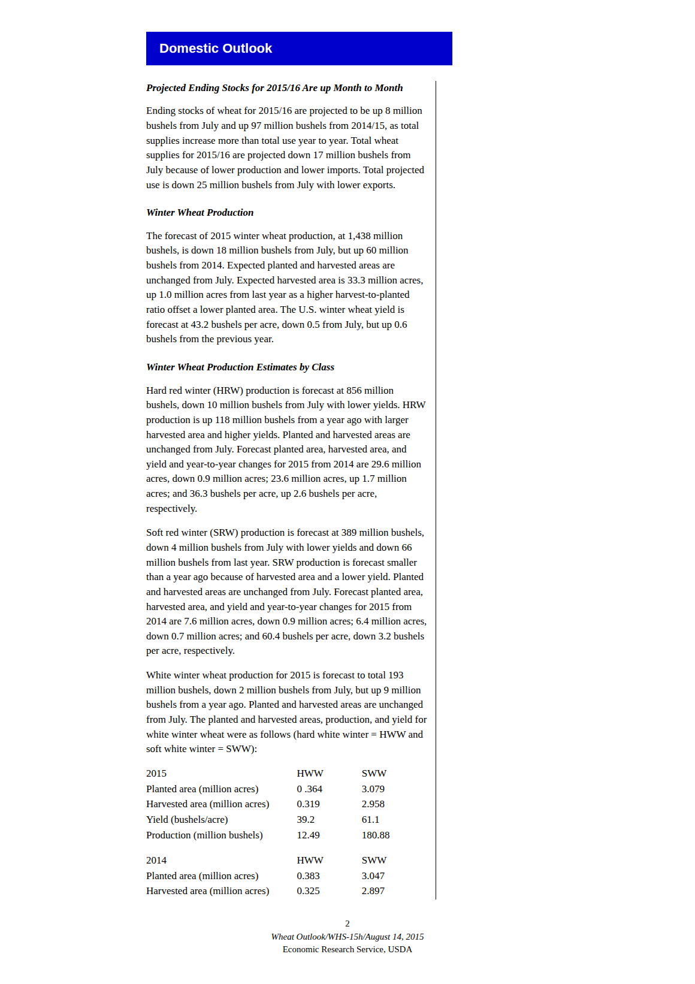Domestic Outlook
Projected Ending Stocks for 2015/16 Are up Month to Month
Ending stocks of wheat for 2015/16 are projected to be up 8 million bushels from July and up 97 million bushels from 2014/15, as total supplies increase more than total use year to year. Total wheat supplies for 2015/16 are projected down 17 million bushels from July because of lower production and lower imports. Total projected use is down 25 million bushels from July with lower exports.
Winter Wheat Production
The forecast of 2015 winter wheat production, at 1,438 million bushels, is down 18 million bushels from July, but up 60 million bushels from 2014. Expected planted and harvested areas are unchanged from July. Expected harvested area is 33.3 million acres, up 1.0 million acres from last year as a higher harvest-to-planted ratio offset a lower planted area. The U.S. winter wheat yield is forecast at 43.2 bushels per acre, down 0.5 from July, but up 0.6 bushels from the previous year.
Winter Wheat Production Estimates by Class
Hard red winter (HRW) production is forecast at 856 million bushels, down 10 million bushels from July with lower yields. HRW production is up 118 million bushels from a year ago with larger harvested area and higher yields. Planted and harvested areas are unchanged from July. Forecast planted area, harvested area, and yield and year-to-year changes for 2015 from 2014 are 29.6 million acres, down 0.9 million acres; 23.6 million acres, up 1.7 million acres; and 36.3 bushels per acre, up 2.6 bushels per acre, respectively.
Soft red winter (SRW) production is forecast at 389 million bushels, down 4 million bushels from July with lower yields and down 66 million bushels from last year. SRW production is forecast smaller than a year ago because of harvested area and a lower yield. Planted and harvested areas are unchanged from July. Forecast planted area, harvested area, and yield and year-to-year changes for 2015 from 2014 are 7.6 million acres, down 0.9 million acres; 6.4 million acres, down 0.7 million acres; and 60.4 bushels per acre, down 3.2 bushels per acre, respectively.
White winter wheat production for 2015 is forecast to total 193 million bushels, down 2 million bushels from July, but up 9 million bushels from a year ago. Planted and harvested areas are unchanged from July. The planted and harvested areas, production, and yield for white winter wheat were as follows (hard white winter = HWW and soft white winter = SWW):
| 2015 | HWW | SWW |
| Planted area (million acres) | 0 .364 | 3.079 |
| Harvested area (million acres) | 0.319 | 2.958 |
| Yield (bushels/acre) | 39.2 | 61.1 |
| Production (million bushels) | 12.49 | 180.88 |
| 2014 | HWW | SWW |
| Planted area (million acres) | 0.383 | 3.047 |
| Harvested area (million acres) | 0.325 | 2.897 |
2
Wheat Outlook/WHS-15h/August 14, 2015
Economic Research Service, USDA